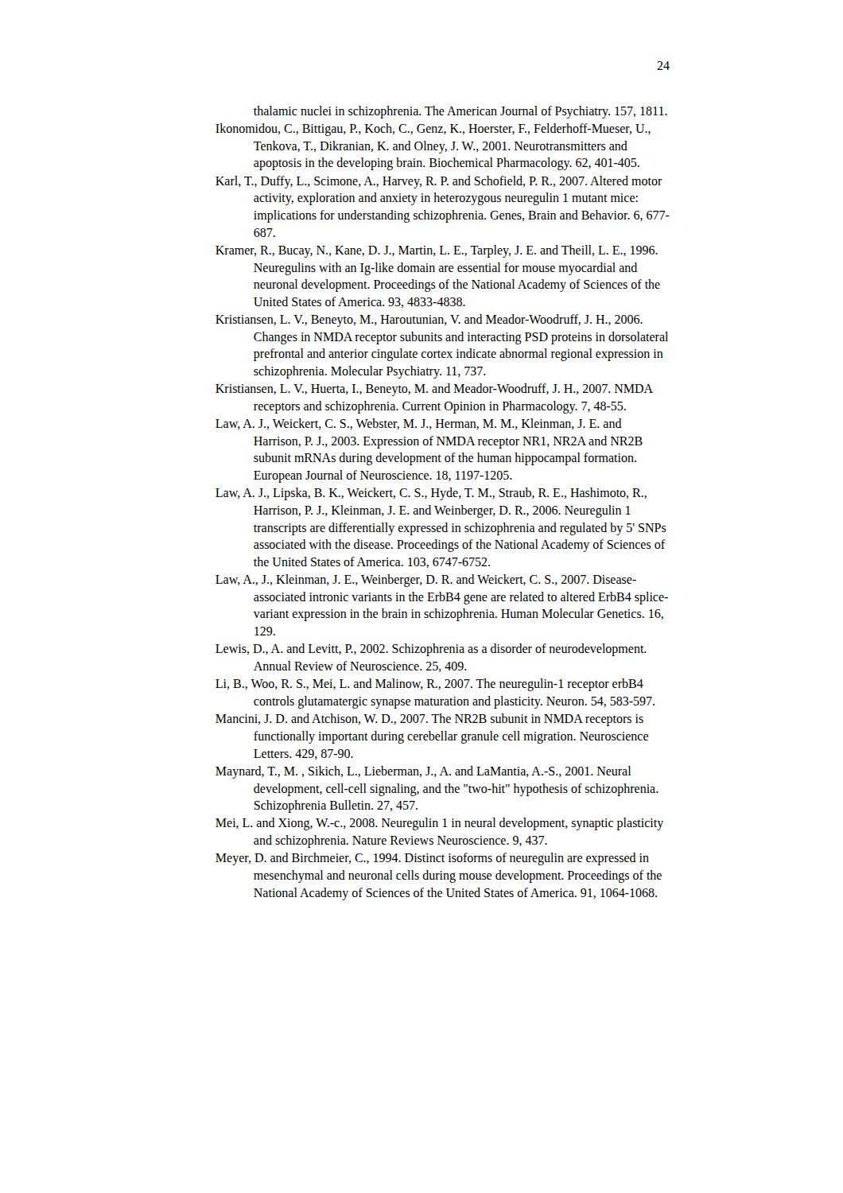24
thalamic nuclei in schizophrenia. The American Journal of Psychiatry. 157, 1811.
Ikonomidou, C., Bittigau, P., Koch, C., Genz, K., Hoerster, F., Felderhoff-Mueser, U., Tenkova, T., Dikranian, K. and Olney, J. W., 2001. Neurotransmitters and apoptosis in the developing brain. Biochemical Pharmacology. 62, 401-405.
Karl, T., Duffy, L., Scimone, A., Harvey, R. P. and Schofield, P. R., 2007. Altered motor activity, exploration and anxiety in heterozygous neuregulin 1 mutant mice: implications for understanding schizophrenia. Genes, Brain and Behavior. 6, 677-687.
Kramer, R., Bucay, N., Kane, D. J., Martin, L. E., Tarpley, J. E. and Theill, L. E., 1996. Neuregulins with an Ig-like domain are essential for mouse myocardial and neuronal development. Proceedings of the National Academy of Sciences of the United States of America. 93, 4833-4838.
Kristiansen, L. V., Beneyto, M., Haroutunian, V. and Meador-Woodruff, J. H., 2006. Changes in NMDA receptor subunits and interacting PSD proteins in dorsolateral prefrontal and anterior cingulate cortex indicate abnormal regional expression in schizophrenia. Molecular Psychiatry. 11, 737.
Kristiansen, L. V., Huerta, I., Beneyto, M. and Meador-Woodruff, J. H., 2007. NMDA receptors and schizophrenia. Current Opinion in Pharmacology. 7, 48-55.
Law, A. J., Weickert, C. S., Webster, M. J., Herman, M. M., Kleinman, J. E. and Harrison, P. J., 2003. Expression of NMDA receptor NR1, NR2A and NR2B subunit mRNAs during development of the human hippocampal formation. European Journal of Neuroscience. 18, 1197-1205.
Law, A. J., Lipska, B. K., Weickert, C. S., Hyde, T. M., Straub, R. E., Hashimoto, R., Harrison, P. J., Kleinman, J. E. and Weinberger, D. R., 2006. Neuregulin 1 transcripts are differentially expressed in schizophrenia and regulated by 5' SNPs associated with the disease. Proceedings of the National Academy of Sciences of the United States of America. 103, 6747-6752.
Law, A., J., Kleinman, J. E., Weinberger, D. R. and Weickert, C. S., 2007. Disease-associated intronic variants in the ErbB4 gene are related to altered ErbB4 splice-variant expression in the brain in schizophrenia. Human Molecular Genetics. 16, 129.
Lewis, D., A. and Levitt, P., 2002. Schizophrenia as a disorder of neurodevelopment. Annual Review of Neuroscience. 25, 409.
Li, B., Woo, R. S., Mei, L. and Malinow, R., 2007. The neuregulin-1 receptor erbB4 controls glutamatergic synapse maturation and plasticity. Neuron. 54, 583-597.
Mancini, J. D. and Atchison, W. D., 2007. The NR2B subunit in NMDA receptors is functionally important during cerebellar granule cell migration. Neuroscience Letters. 429, 87-90.
Maynard, T., M. , Sikich, L., Lieberman, J., A. and LaMantia, A.-S., 2001. Neural development, cell-cell signaling, and the "two-hit" hypothesis of schizophrenia. Schizophrenia Bulletin. 27, 457.
Mei, L. and Xiong, W.-c., 2008. Neuregulin 1 in neural development, synaptic plasticity and schizophrenia. Nature Reviews Neuroscience. 9, 437.
Meyer, D. and Birchmeier, C., 1994. Distinct isoforms of neuregulin are expressed in mesenchymal and neuronal cells during mouse development. Proceedings of the National Academy of Sciences of the United States of America. 91, 1064-1068.